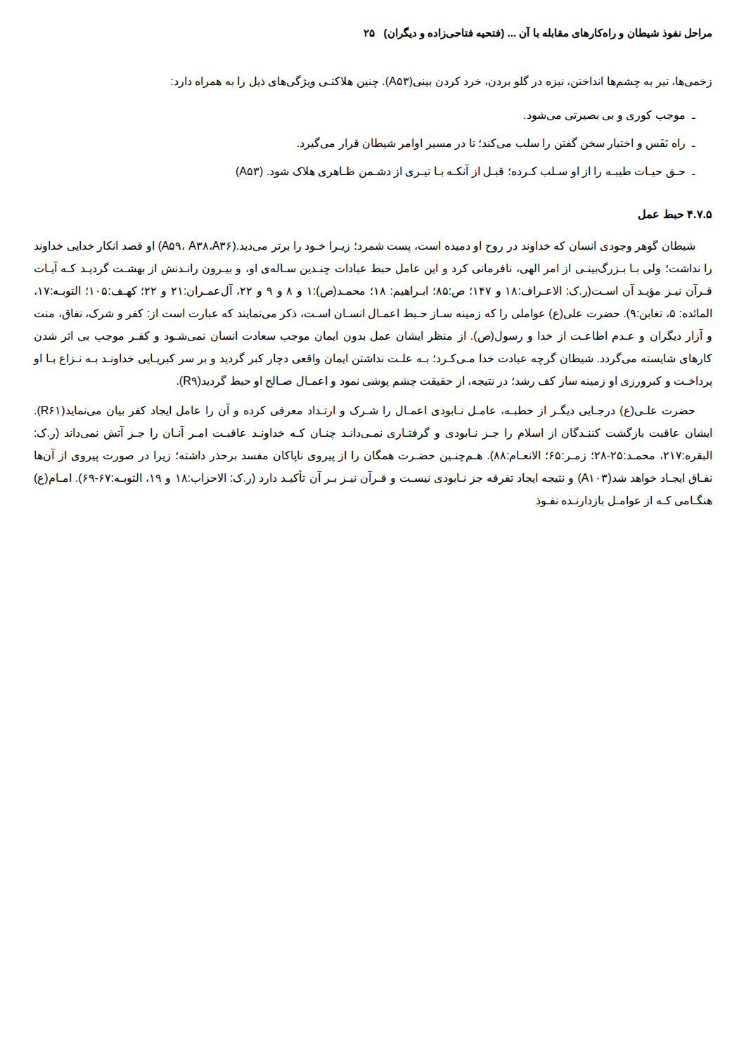مراحل نفوذ شیطان و راه‌کارهای مقابله با آن ... (فتحیه فتاحی‌زاده و دیگران) ۲۵
زخمی‌ها، تیر به چشم‌ها انداختن، نیزه در گلو بردن، خرد کردن بینی(A۵۳). چنین هلاکتـی ویژگی‌های ذیل را به همراه دارد:
موجب کوری و بی بصیرتی می‌شود.
راه نَفَس و اختیار سخن گفتن را سلب می‌کند؛ تا در مسیر اوامر شیطان قرار می‌گیرد.
حـق حیـات طیبـه را از او سـلب کـرده؛ قبـل از آنکـه بـا تیـری از دشـمن ظـاهری هلاک شود. (A۵۳)
۴.۷.۵ حبط عمل
شیطان گوهر وجودی انسان که خداوند در روح او دمیده است، پست شمرد؛ زیـرا خـود را برتر می‌دید.(A۵۹، A۳۸،A۳۶) او قصد انکار خدایی خداوند را نداشت؛ ولی بـا بـزرگ‌بینـی از امر الهی، نافرمانی کرد و این عامل حبط عبادات چنـدین سـاله‌ی او، و بیـرون رانـدنش از بهشـت گردیـد کـه آیـات قـرآن نیـز مؤیـد آن اسـت(ر.ک: الاعـراف:۱۸ و ۱۴۷؛ ص:۸۵؛ ابـراهیم: ۱۸؛ محمـد(ص):۱ و ۸ و ۹ و ۲۲، آل‌عمـران:۲۱ و ۲۲؛ کهـف:۱۰۵؛ التوبـه:۱۷، المائده: ۵، تغابن:۹). حضرت علی(ع) عواملی را که زمینه سـاز حـبط اعمـال انسـان اسـت، ذکر می‌نمایند که عبارت است از: کفر و شرک، نفاق، منت و آزار دیگران و عـدم اطاعـت از خدا و رسول(ص). از منظر ایشان عمل بدون ایمان موجب سعادت انسان نمی‌شـود و کفـر موجب بی اثر شدن کارهای شایسته می‌گردد. شیطان گرچه عبادت خدا مـی‌کـرد؛ بـه علـت نداشتن ایمان واقعی دچار کبر گردید و بر سر کبریـایی خداونـد بـه نـزاع بـا او پرداخـت و کبرورزی او زمینه ساز کف رشد؛ در نتیجه، از حقیقت چشم پوشی نمود و اعمـال صـالح او حبط گردید(R۹).
حضرت علـی(ع) درجـایی دیگـر از خطبـه، عامـل نـابودی اعمـال را شـرک و ارتـداد معرفی کرده و آن را عامل ایجاد کفر بیان می‌نماید(R۶۱). ایشان عاقبت بازگشت کننـدگان از اسلام را جـز نـابودی و گرفتـاری نمـی‌دانـد چنـان کـه خداونـد عاقبـت امـر آنـان را جـز آتش نمی‌داند (ر.ک: البقره:۲۱۷، محمـد:۲۵-۲۸؛ زمـر:۶۵؛ الانعـام:۸۸). هـم‌چنـین حضـرت همگان را از پیروی ناپاکان مفسد برحذر داشته؛ زیرا در صورت پیروی از آن‌ها نفـاق ایجـاد خواهد شد(A۱۰۳) و نتیجه ایجاد تفرقه جز نـابودی نیسـت و قـرآن نیـز بـر آن تأکیـد دارد (ر.ک: الاحزاب:۱۸ و ۱۹، التوبـه:۶۷-۶۹). امـام(ع) هنگـامی کـه از عوامـل بازدارنـده نفـوذ